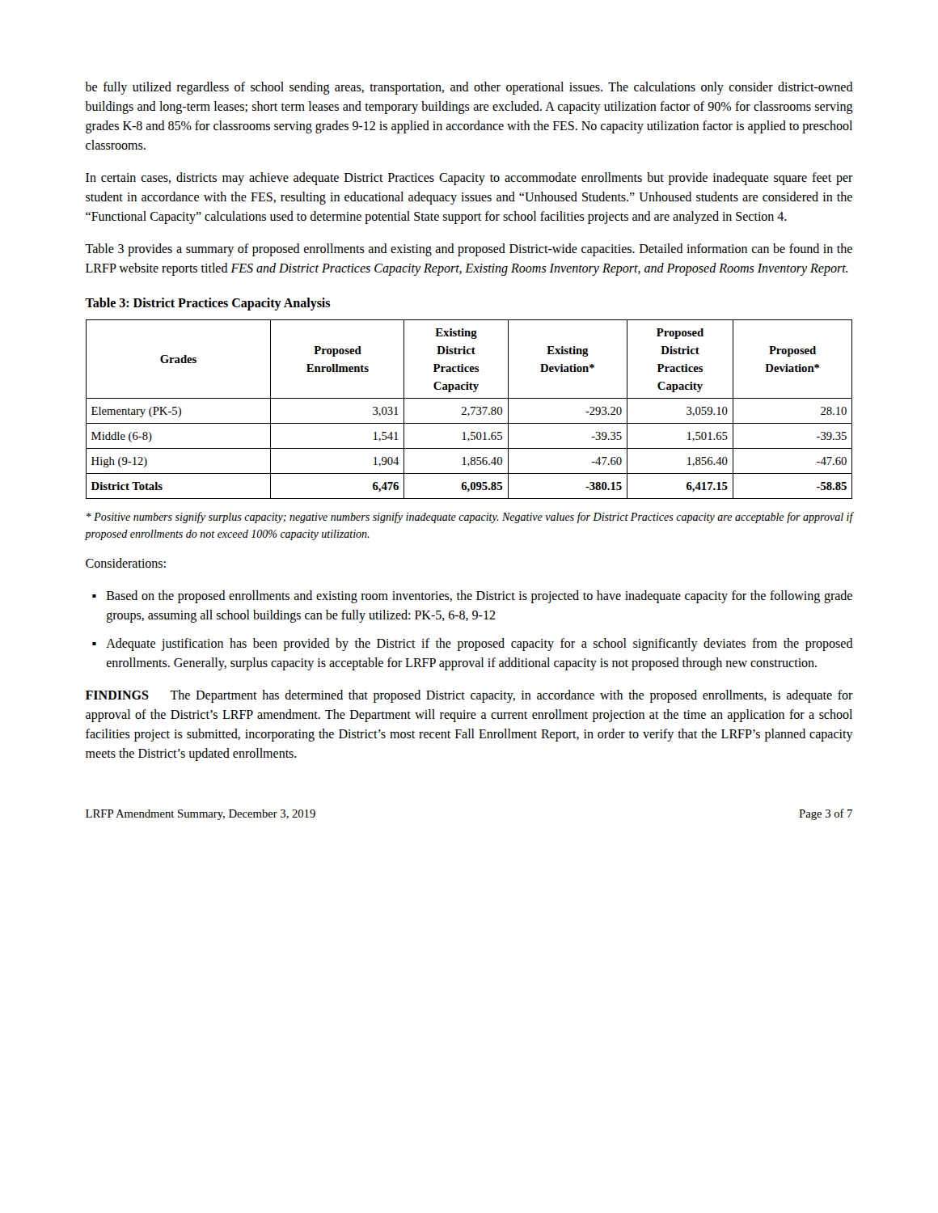be fully utilized regardless of school sending areas, transportation, and other operational issues. The calculations only consider district-owned buildings and long-term leases; short term leases and temporary buildings are excluded. A capacity utilization factor of 90% for classrooms serving grades K-8 and 85% for classrooms serving grades 9-12 is applied in accordance with the FES. No capacity utilization factor is applied to preschool classrooms.
In certain cases, districts may achieve adequate District Practices Capacity to accommodate enrollments but provide inadequate square feet per student in accordance with the FES, resulting in educational adequacy issues and “Unhoused Students.” Unhoused students are considered in the “Functional Capacity” calculations used to determine potential State support for school facilities projects and are analyzed in Section 4.
Table 3 provides a summary of proposed enrollments and existing and proposed District-wide capacities. Detailed information can be found in the LRFP website reports titled FES and District Practices Capacity Report, Existing Rooms Inventory Report, and Proposed Rooms Inventory Report.
Table 3: District Practices Capacity Analysis
| Grades | Proposed Enrollments | Existing District Practices Capacity | Existing Deviation* | Proposed District Practices Capacity | Proposed Deviation* |
| --- | --- | --- | --- | --- | --- |
| Elementary (PK-5) | 3,031 | 2,737.80 | -293.20 | 3,059.10 | 28.10 |
| Middle (6-8) | 1,541 | 1,501.65 | -39.35 | 1,501.65 | -39.35 |
| High (9-12) | 1,904 | 1,856.40 | -47.60 | 1,856.40 | -47.60 |
| District Totals | 6,476 | 6,095.85 | -380.15 | 6,417.15 | -58.85 |
* Positive numbers signify surplus capacity; negative numbers signify inadequate capacity. Negative values for District Practices capacity are acceptable for approval if proposed enrollments do not exceed 100% capacity utilization.
Considerations:
Based on the proposed enrollments and existing room inventories, the District is projected to have inadequate capacity for the following grade groups, assuming all school buildings can be fully utilized: PK-5, 6-8, 9-12
Adequate justification has been provided by the District if the proposed capacity for a school significantly deviates from the proposed enrollments. Generally, surplus capacity is acceptable for LRFP approval if additional capacity is not proposed through new construction.
FINDINGS The Department has determined that proposed District capacity, in accordance with the proposed enrollments, is adequate for approval of the District’s LRFP amendment. The Department will require a current enrollment projection at the time an application for a school facilities project is submitted, incorporating the District’s most recent Fall Enrollment Report, in order to verify that the LRFP’s planned capacity meets the District’s updated enrollments.
LRFP Amendment Summary, December 3, 2019 Page 3 of 7